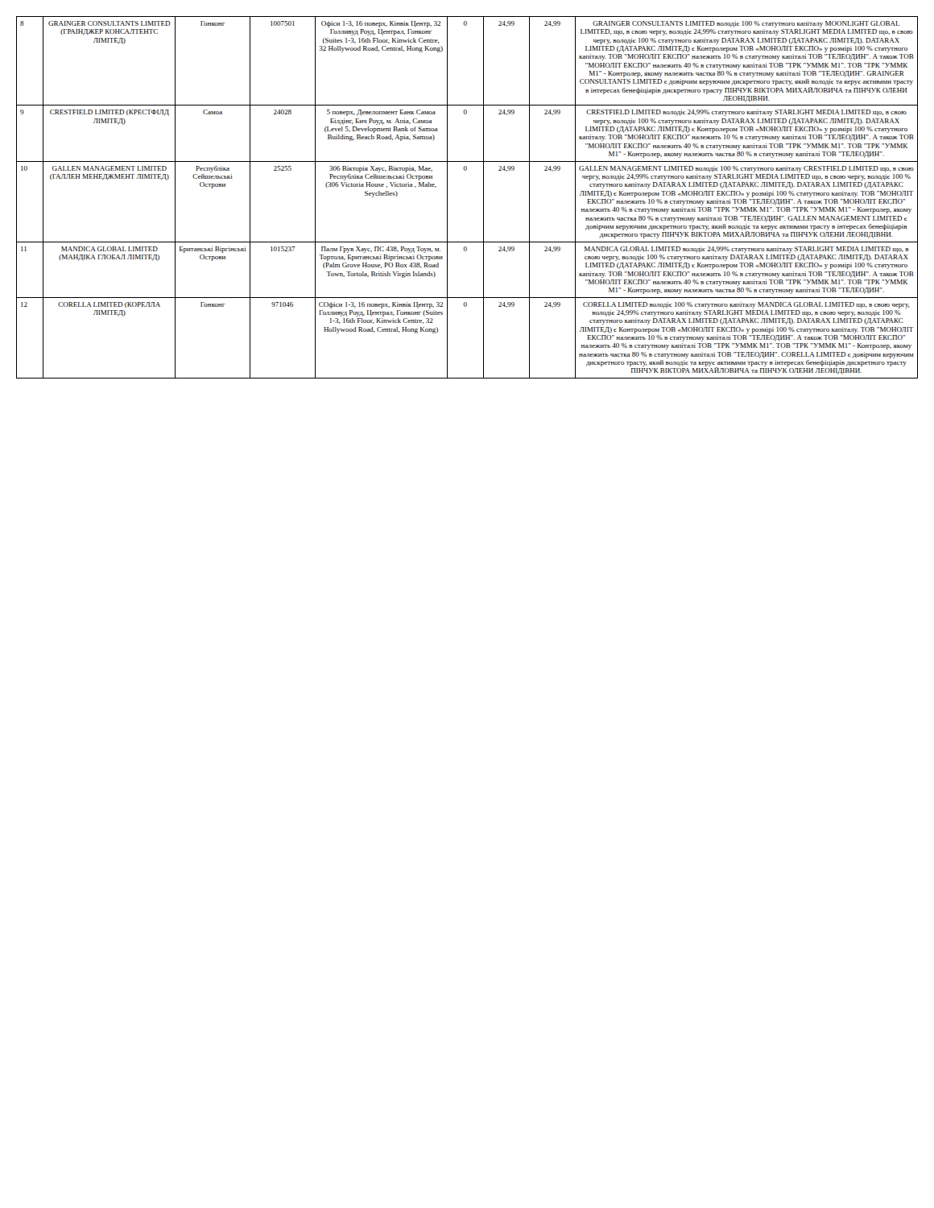| 8 | GRAINGER CONSULTANTS LIMITED (ГРАІНДЖЕР КОНСАЛТЕНТС ЛІМІТЕД) | Гонконг | 1007501 | Офіси 1-3, 16 поверх, Кінвік Центр, 32 Голливуд Роуд, Централ, Гонконг (Suites 1-3, 16th Floor, Kinwick Centre, 32 Hollywood Road, Central, Hong Kong) | 0 | 24,99 | 24,99 | GRAINGER CONSULTANTS LIMITED володіє 100 % статутного капіталу MOONLIGHT GLOBAL LIMITED, що, в свою чергу, володіє 24,99% статутного капіталу STARLIGHT MEDIA LIMITED що, в свою чергу, володіє 100 % статутного капіталу DATARAX LIMITED (ДАТАРАКС ЛІМІТЕД). DATARAX LIMITED (ДАТАРАКС ЛІМІТЕД) є Контролером ТОВ «МОНОЛІТ ЕКСПО» у розмірі 100 % статутного капіталу. ТОВ "МОНОЛІТ ЕКСПО" належить 10 % в статутному капіталі ТОВ "ТЕЛЕОДИН". А також ТОВ "МОНОЛІТ ЕКСПО" належить 40 % в статутному капіталі ТОВ "ТРК "УММК М1". ТОВ "ТРК "УММК М1" - Контролер, якому належить частка 80 % в статутному капіталі ТОВ "ТЕЛЕОДИН". GRAINGER CONSULTANTS LIMITED є довірчим керуючим дискретного трасту, який володіє та керує активами трасту в інтересах бенефіціарів дискретного трасту ПІНЧУК ВІКТОРА МИХАЙЛОВИЧА та ПІНЧУК ОЛЕНИ ЛЕОНІДІВНИ. |
| 9 | CRESTFIELD LIMITED (КРЕСТФІЛД ЛІМІТЕД) | Самоа | 24028 | 5 поверх, Девелопмент Банк Самоа Білдінг, Бич Роуд, м. Апіа, Самоа (Level 5, Development Bank of Samoa Building, Beach Road, Apia, Samoa) | 0 | 24,99 | 24,99 | CRESTFIELD LIMITED володіє 24,99% статутного капіталу STARLIGHT MEDIA LIMITED що, в свою чергу, володіє 100 % статутного капіталу DATARAX LIMITED (ДАТАРАКС ЛІМІТЕД). DATARAX LIMITED (ДАТАРАКС ЛІМІТЕД) є Контролером ТОВ «МОНОЛІТ ЕКСПО» у розмірі 100 % статутного капіталу. ТОВ "МОНОЛІТ ЕКСПО" належить 10 % в статутному капіталі ТОВ "ТЕЛЕОДИН". А також ТОВ "МОНОЛІТ ЕКСПО" належить 40 % в статутному капіталі ТОВ "ТРК "УММК М1". ТОВ "ТРК "УММК М1" - Контролер, якому належить частка 80 % в статутному капіталі ТОВ "ТЕЛЕОДИН". |
| 10 | GALLEN MANAGEMENT LIMITED (ГАЛЛЕН МЕНЕДЖМЕНТ ЛІМІТЕД) | Республіка Сейшельські Острови | 25255 | 306 Вікторія Хаус, Вікторія, Мае, Республіка Сейшельські Острови (306 Victoria House , Victoria , Mahe, Seychelles) | 0 | 24,99 | 24,99 | GALLEN MANAGEMENT LIMITED володіє 100 % статутного капіталу CRESTFIELD LIMITED що, в свою чергу, володіє 24,99% статутного капіталу STARLIGHT MEDIA LIMITED що, в свою чергу, володіє 100 % статутного капіталу DATARAX LIMITED (ДАТАРАКС ЛІМІТЕД). DATARAX LIMITED (ДАТАРАКС ЛІМІТЕД) є Контролером ТОВ «МОНОЛІТ ЕКСПО» у розмірі 100 % статутного капіталу. ТОВ "МОНОЛІТ ЕКСПО" належить 10 % в статутному капіталі ТОВ "ТЕЛЕОДИН". А також ТОВ "МОНОЛІТ ЕКСПО" належить 40 % в статутному капіталі ТОВ "ТРК "УММК М1". ТОВ "ТРК "УММК М1" - Контролер, якому належить частка 80 % в статутному капіталі ТОВ "ТЕЛЕОДИН". GALLEN MANAGEMENT LIMITED є довірчим керуючим дискретного трасту, який володіє та керує активами трасту в інтересах бенефіціарів дискретного трасту ПІНЧУК ВІКТОРА МИХАЙЛОВИЧА та ПІНЧУК ОЛЕНИ ЛЕОНІДІВНИ. |
| 11 | MANDICA GLOBAL LIMITED (МАНДІКА ГЛОБАЛ ЛІМІТЕД) | Британські Віргінські Острови | 1015237 | Палм Грув Хаус, ПС 438, Роуд Тоун, м. Тортола, Британські Віргінські Острови (Palm Grove House, PO Box 438, Road Town, Tortola, British Virgin Islands) | 0 | 24,99 | 24,99 | MANDICA GLOBAL LIMITED володіє 24,99% статутного капіталу STARLIGHT MEDIA LIMITED що, в свою чергу, володіє 100 % статутного капіталу DATARAX LIMITED (ДАТАРАКС ЛІМІТЕД). DATARAX LIMITED (ДАТАРАКС ЛІМІТЕД) є Контролером ТОВ «МОНОЛІТ ЕКСПО» у розмірі 100 % статутного капіталу. ТОВ "МОНОЛІТ ЕКСПО" належить 10 % в статутному капіталі ТОВ "ТЕЛЕОДИН". А також ТОВ "МОНОЛІТ ЕКСПО" належить 40 % в статутному капіталі ТОВ "ТРК "УММК М1". ТОВ "ТРК "УММК М1" - Контролер, якому належить частка 80 % в статутному капіталі ТОВ "ТЕЛЕОДИН". |
| 12 | CORELLA LIMITED (КОРЕЛЛА ЛІМІТЕД) | Гонконг | 971046 | СОфіси 1-3, 16 поверх, Кінвік Центр, 32 Голливуд Роуд, Централ, Гонконг (Suites 1-3, 16th Floor, Kinwick Centre, 32 Hollywood Road, Central, Hong Kong) | 0 | 24,99 | 24,99 | CORELLA LIMITED володіє 100 % статутного капіталу MANDICA GLOBAL LIMITED що, в свою чергу, володіє 24,99% статутного капіталу STARLIGHT MEDIA LIMITED що, в свою чергу, володіє 100 % статутного капіталу DATARAX LIMITED (ДАТАРАКС ЛІМІТЕД). DATARAX LIMITED (ДАТАРАКС ЛІМІТЕД) є Контролером ТОВ «МОНОЛІТ ЕКСПО» у розмірі 100 % статутного капіталу. ТОВ "МОНОЛІТ ЕКСПО" належить 10 % в статутному капіталі ТОВ "ТЕЛЕОДИН". А також ТОВ "МОНОЛІТ ЕКСПО" належить 40 % в статутному капіталі ТОВ "ТРК "УММК М1". ТОВ "ТРК "УММК М1" - Контролер, якому належить частка 80 % в статутному капіталі ТОВ "ТЕЛЕОДИН". CORELLA LIMITED є довірчим керуючим дискретного трасту, який володіє та керує активами трасту в інтересах бенефіціарів дискретного трасту ПІНЧУК ВІКТОРА МИХАЙЛОВИЧА та ПІНЧУК ОЛЕНИ ЛЕОНІДІВНИ. |